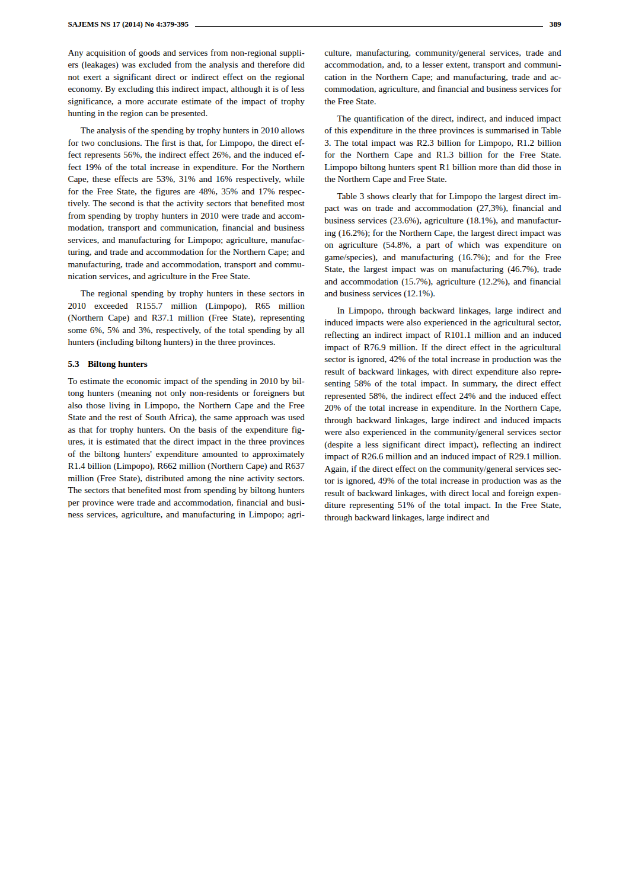SAJEMS NS 17 (2014) No 4:379-395 389
Any acquisition of goods and services from non-regional suppliers (leakages) was excluded from the analysis and therefore did not exert a significant direct or indirect effect on the regional economy. By excluding this indirect impact, although it is of less significance, a more accurate estimate of the impact of trophy hunting in the region can be presented.
The analysis of the spending by trophy hunters in 2010 allows for two conclusions. The first is that, for Limpopo, the direct effect represents 56%, the indirect effect 26%, and the induced effect 19% of the total increase in expenditure. For the Northern Cape, these effects are 53%, 31% and 16% respectively, while for the Free State, the figures are 48%, 35% and 17% respectively. The second is that the activity sectors that benefited most from spending by trophy hunters in 2010 were trade and accommodation, transport and communication, financial and business services, and manufacturing for Limpopo; agriculture, manufacturing, and trade and accommodation for the Northern Cape; and manufacturing, trade and accommodation, transport and communication services, and agriculture in the Free State.
The regional spending by trophy hunters in these sectors in 2010 exceeded R155.7 million (Limpopo), R65 million (Northern Cape) and R37.1 million (Free State), representing some 6%, 5% and 3%, respectively, of the total spending by all hunters (including biltong hunters) in the three provinces.
5.3 Biltong hunters
To estimate the economic impact of the spending in 2010 by biltong hunters (meaning not only non-residents or foreigners but also those living in Limpopo, the Northern Cape and the Free State and the rest of South Africa), the same approach was used as that for trophy hunters. On the basis of the expenditure figures, it is estimated that the direct impact in the three provinces of the biltong hunters' expenditure amounted to approximately R1.4 billion (Limpopo), R662 million (Northern Cape) and R637 million (Free State), distributed among the nine activity sectors. The sectors that benefited most from spending by biltong hunters per province were trade and accommodation, financial and business services, agriculture, and manufacturing in Limpopo; agriculture, manufacturing, community/general services, trade and accommodation, and, to a lesser extent, transport and communication in the Northern Cape; and manufacturing, trade and accommodation, agriculture, and financial and business services for the Free State.
The quantification of the direct, indirect, and induced impact of this expenditure in the three provinces is summarised in Table 3. The total impact was R2.3 billion for Limpopo, R1.2 billion for the Northern Cape and R1.3 billion for the Free State. Limpopo biltong hunters spent R1 billion more than did those in the Northern Cape and Free State.
Table 3 shows clearly that for Limpopo the largest direct impact was on trade and accommodation (27,3%), financial and business services (23.6%), agriculture (18.1%), and manufacturing (16.2%); for the Northern Cape, the largest direct impact was on agriculture (54.8%, a part of which was expenditure on game/species), and manufacturing (16.7%); and for the Free State, the largest impact was on manufacturing (46.7%), trade and accommodation (15.7%), agriculture (12.2%), and financial and business services (12.1%).
In Limpopo, through backward linkages, large indirect and induced impacts were also experienced in the agricultural sector, reflecting an indirect impact of R101.1 million and an induced impact of R76.9 million. If the direct effect in the agricultural sector is ignored, 42% of the total increase in production was the result of backward linkages, with direct expenditure also representing 58% of the total impact. In summary, the direct effect represented 58%, the indirect effect 24% and the induced effect 20% of the total increase in expenditure. In the Northern Cape, through backward linkages, large indirect and induced impacts were also experienced in the community/general services sector (despite a less significant direct impact), reflecting an indirect impact of R26.6 million and an induced impact of R29.1 million. Again, if the direct effect on the community/general services sector is ignored, 49% of the total increase in production was as the result of backward linkages, with direct local and foreign expenditure representing 51% of the total impact. In the Free State, through backward linkages, large indirect and